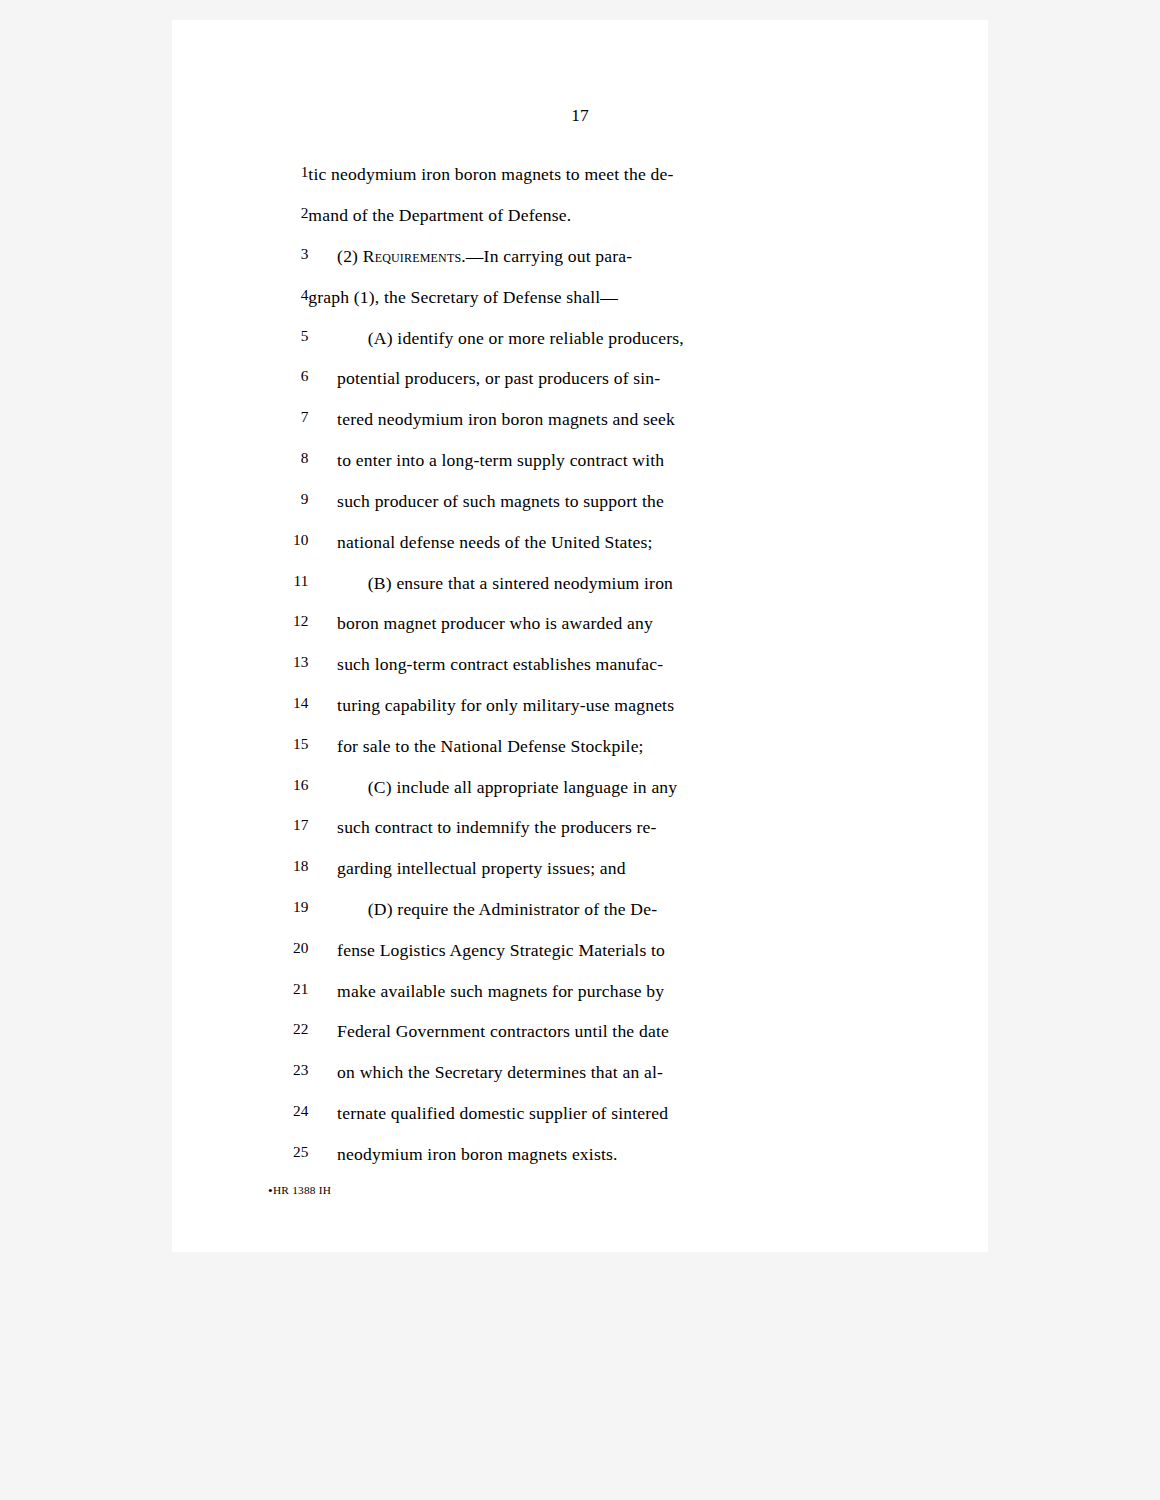17
| 1 | tic neodymium iron boron magnets to meet the de- |
| 2 | mand of the Department of Defense. |
| 3 | (2) Requirements. —In carrying out para- |
| 4 | graph (1), the Secretary of Defense shall— |
| 5 | (A) identify one or more reliable producers, |
| 6 | potential producers, or past producers of sin- |
| 7 | tered neodymium iron boron magnets and seek |
| 8 | to enter into a long-term supply contract with |
| 9 | such producer of such magnets to support the |
| 10 | national defense needs of the United States; |
| 11 | (B) ensure that a sintered neodymium iron |
| 12 | boron magnet producer who is awarded any |
| 13 | such long-term contract establishes manufac- |
| 14 | turing capability for only military-use magnets |
| 15 | for sale to the National Defense Stockpile; |
| 16 | (C) include all appropriate language in any |
| 17 | such contract to indemnify the producers re- |
| 18 | garding intellectual property issues; and |
| 19 | (D) require the Administrator of the De- |
| 20 | fense Logistics Agency Strategic Materials to |
| 21 | make available such magnets for purchase by |
| 22 | Federal Government contractors until the date |
| 23 | on which the Secretary determines that an al- |
| 24 | ternate qualified domestic supplier of sintered |
| 25 | neodymium iron boron magnets exists. |
•HR 1388 IH